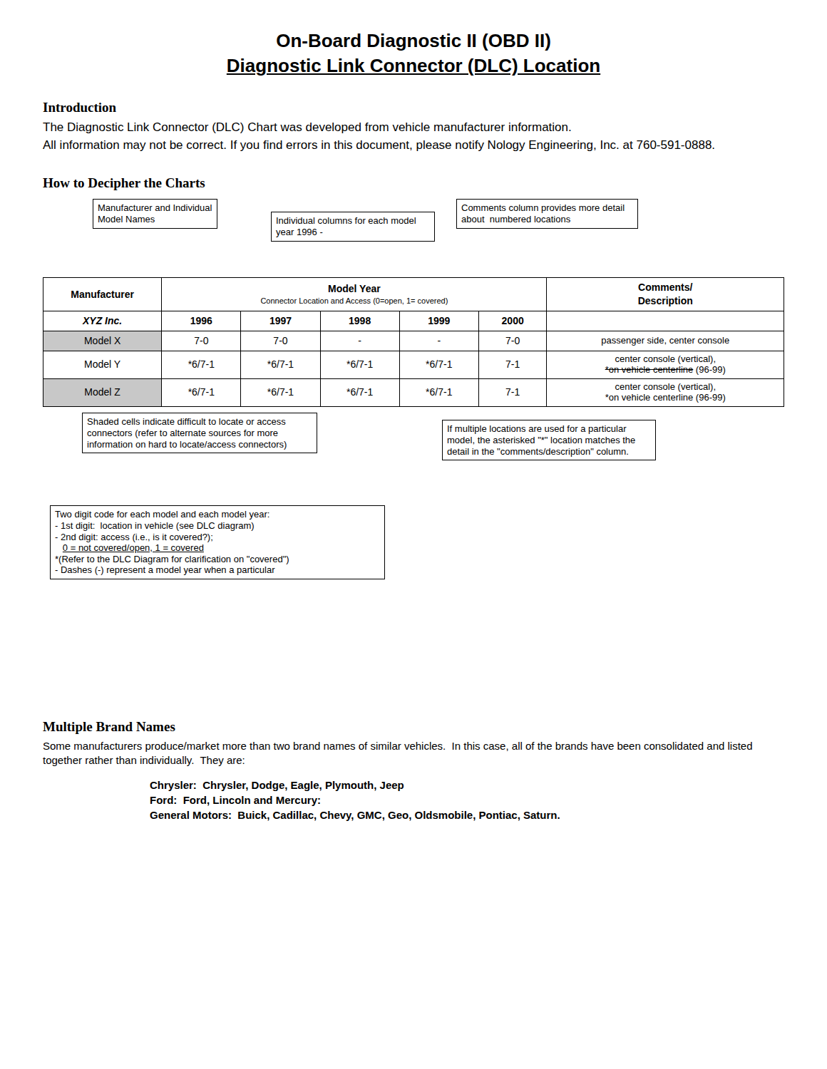On-Board Diagnostic II (OBD II) Diagnostic Link Connector (DLC) Location
Introduction
The Diagnostic Link Connector (DLC) Chart was developed from vehicle manufacturer information.
All information may not be correct. If you find errors in this document, please notify Nology Engineering, Inc. at 760-591-0888.
How to Decipher the Charts
Manufacturer and Individual Model Names
Individual columns for each model year 1996 -
Comments column provides more detail about numbered locations
| Manufacturer | Model Year Connector Location and Access (0=open, 1= covered) | Comments/ Description |
| --- | --- | --- |
| XYZ Inc. | 1996 | 1997 | 1998 | 1999 | 2000 | |
| Model X | 7-0 | 7-0 | - | - | 7-0 | passenger side, center console |
| Model Y | *6/7-1 | *6/7-1 | *6/7-1 | *6/7-1 | 7-1 | center console (vertical), *on vehicle centerline (96-99) |
| Model Z | *6/7-1 | *6/7-1 | *6/7-1 | *6/7-1 | 7-1 | center console (vertical), *on vehicle centerline (96-99) |
Shaded cells indicate difficult to locate or access connectors (refer to alternate sources for more information on hard to locate/access connectors)
If multiple locations are used for a particular model, the asterisked "*" location matches the detail in the "comments/description" column.
Two digit code for each model and each model year:
- 1st digit: location in vehicle (see DLC diagram)
- 2nd digit: access (i.e., is it covered?);
0 = not covered/open, 1 = covered
*(Refer to the DLC Diagram for clarification on "covered")
- Dashes (-) represent a model year when a particular
Multiple Brand Names
Some manufacturers produce/market more than two brand names of similar vehicles. In this case, all of the brands have been consolidated and listed together rather than individually. They are:
Chrysler: Chrysler, Dodge, Eagle, Plymouth, Jeep
Ford: Ford, Lincoln and Mercury:
General Motors: Buick, Cadillac, Chevy, GMC, Geo, Oldsmobile, Pontiac, Saturn.